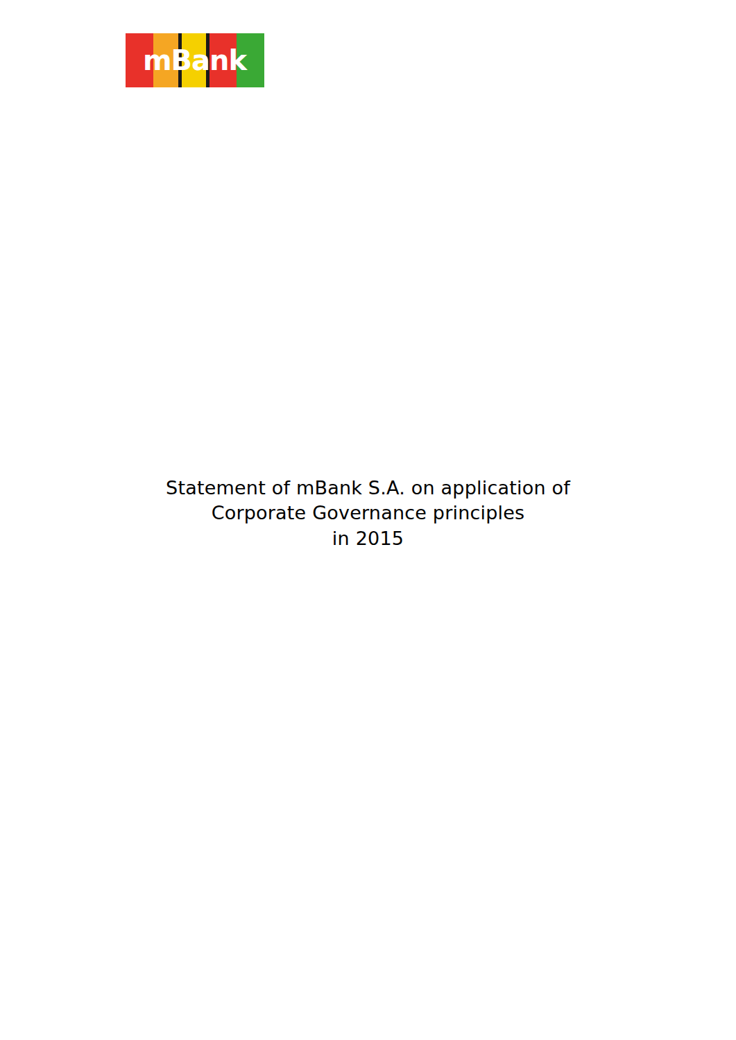mBank
Statement of mBank S.A. on application of
Corporate Governance principles
in 2015